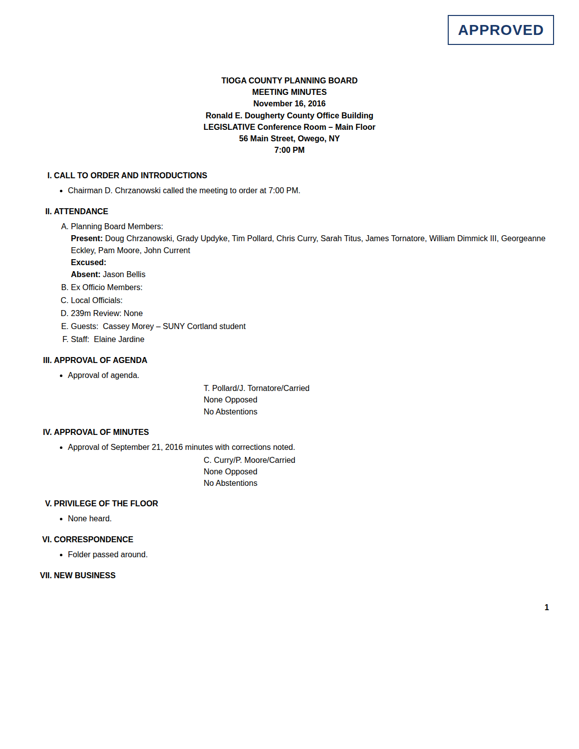APPROVED
TIOGA COUNTY PLANNING BOARD
MEETING MINUTES
November 16, 2016
Ronald E. Dougherty County Office Building
LEGISLATIVE Conference Room – Main Floor
56 Main Street, Owego, NY
7:00 PM
I.
CALL TO ORDER AND INTRODUCTIONS
Chairman D. Chrzanowski called the meeting to order at 7:00 PM.
II.
ATTENDANCE
Planning Board Members:
Present: Doug Chrzanowski, Grady Updyke, Tim Pollard, Chris Curry, Sarah Titus, James Tornatore, William Dimmick III, Georgeanne Eckley, Pam Moore, John Current
Excused:
Absent: Jason Bellis
Ex Officio Members:
Local Officials:
239m Review: None
Guests: Cassey Morey – SUNY Cortland student
Staff: Elaine Jardine
III.
APPROVAL OF AGENDA
Approval of agenda.
T. Pollard/J. Tornatore/Carried
None Opposed
No Abstentions
IV.
APPROVAL OF MINUTES
Approval of September 21, 2016 minutes with corrections noted.
C. Curry/P. Moore/Carried
None Opposed
No Abstentions
V.
PRIVILEGE OF THE FLOOR
None heard.
VI.
CORRESPONDENCE
Folder passed around.
VII.
NEW BUSINESS
1